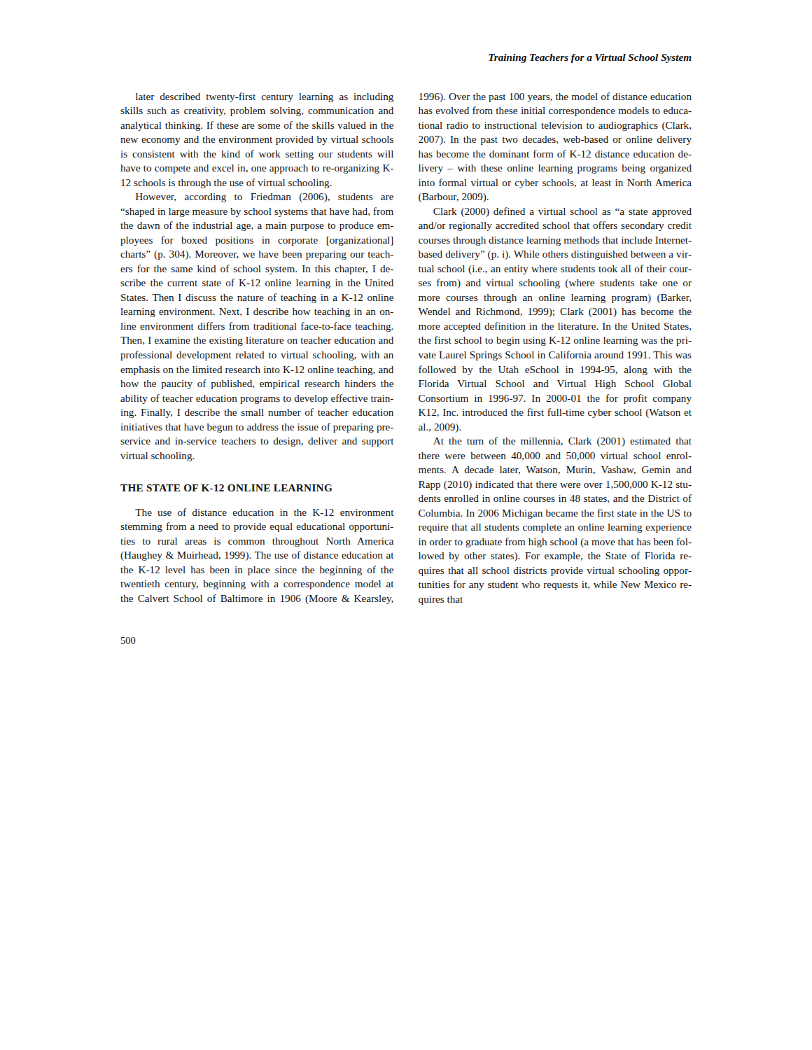Training Teachers for a Virtual School System
later described twenty-first century learning as including skills such as creativity, problem solving, communication and analytical thinking. If these are some of the skills valued in the new economy and the environment provided by virtual schools is consistent with the kind of work setting our students will have to compete and excel in, one approach to re-organizing K-12 schools is through the use of virtual schooling.
However, according to Friedman (2006), students are “shaped in large measure by school systems that have had, from the dawn of the industrial age, a main purpose to produce employees for boxed positions in corporate [organizational] charts” (p. 304). Moreover, we have been preparing our teachers for the same kind of school system. In this chapter, I describe the current state of K-12 online learning in the United States. Then I discuss the nature of teaching in a K-12 online learning environment. Next, I describe how teaching in an online environment differs from traditional face-to-face teaching. Then, I examine the existing literature on teacher education and professional development related to virtual schooling, with an emphasis on the limited research into K-12 online teaching, and how the paucity of published, empirical research hinders the ability of teacher education programs to develop effective training. Finally, I describe the small number of teacher education initiatives that have begun to address the issue of preparing pre-service and in-service teachers to design, deliver and support virtual schooling.
The State of K-12 Online Learning
The use of distance education in the K-12 environment stemming from a need to provide equal educational opportunities to rural areas is common throughout North America (Haughey & Muirhead, 1999). The use of distance education at the K-12 level has been in place since the beginning of the twentieth century, beginning with a correspondence model at the Calvert School of Baltimore in 1906 (Moore & Kearsley, 1996). Over the past 100 years, the model of distance education has evolved from these initial correspondence models to educational radio to instructional television to audiographics (Clark, 2007). In the past two decades, web-based or online delivery has become the dominant form of K-12 distance education delivery – with these online learning programs being organized into formal virtual or cyber schools, at least in North America (Barbour, 2009).
Clark (2000) defined a virtual school as “a state approved and/or regionally accredited school that offers secondary credit courses through distance learning methods that include Internet-based delivery” (p. i). While others distinguished between a virtual school (i.e., an entity where students took all of their courses from) and virtual schooling (where students take one or more courses through an online learning program) (Barker, Wendel and Richmond, 1999); Clark (2001) has become the more accepted definition in the literature. In the United States, the first school to begin using K-12 online learning was the private Laurel Springs School in California around 1991. This was followed by the Utah eSchool in 1994-95, along with the Florida Virtual School and Virtual High School Global Consortium in 1996-97. In 2000-01 the for profit company K12, Inc. introduced the first full-time cyber school (Watson et al., 2009).
At the turn of the millennia, Clark (2001) estimated that there were between 40,000 and 50,000 virtual school enrolments. A decade later, Watson, Murin, Vashaw, Gemin and Rapp (2010) indicated that there were over 1,500,000 K-12 students enrolled in online courses in 48 states, and the District of Columbia. In 2006 Michigan became the first state in the US to require that all students complete an online learning experience in order to graduate from high school (a move that has been followed by other states). For example, the State of Florida requires that all school districts provide virtual schooling opportunities for any student who requests it, while New Mexico requires that
500